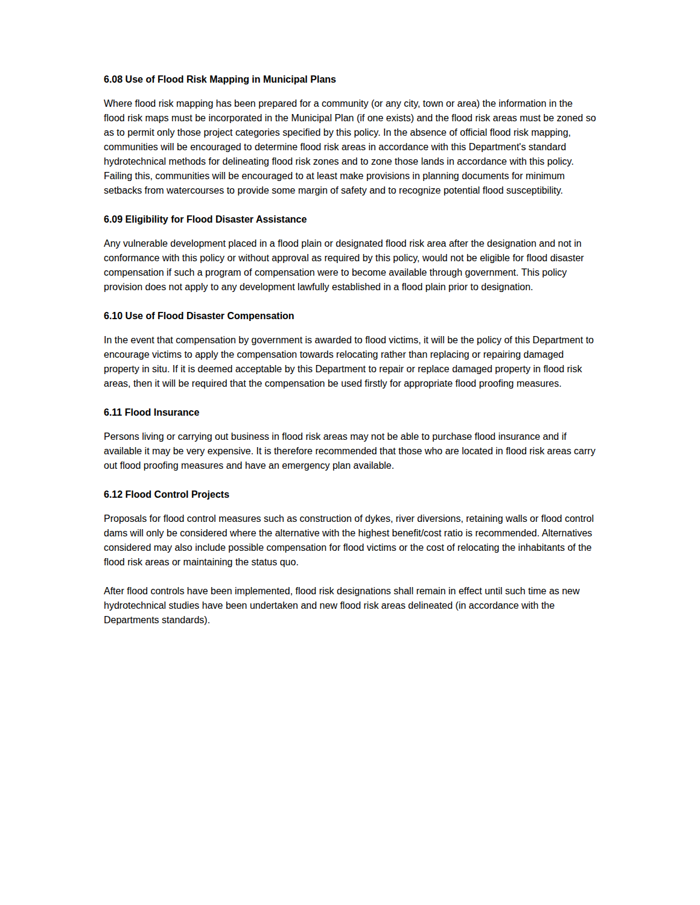6.08 Use of Flood Risk Mapping in Municipal Plans
Where flood risk mapping has been prepared for a community (or any city, town or area) the information in the flood risk maps must be incorporated in the Municipal Plan (if one exists) and the flood risk areas must be zoned so as to permit only those project categories specified by this policy. In the absence of official flood risk mapping, communities will be encouraged to determine flood risk areas in accordance with this Department's standard hydrotechnical methods for delineating flood risk zones and to zone those lands in accordance with this policy. Failing this, communities will be encouraged to at least make provisions in planning documents for minimum setbacks from watercourses to provide some margin of safety and to recognize potential flood susceptibility.
6.09 Eligibility for Flood Disaster Assistance
Any vulnerable development placed in a flood plain or designated flood risk area after the designation and not in conformance with this policy or without approval as required by this policy, would not be eligible for flood disaster compensation if such a program of compensation were to become available through government. This policy provision does not apply to any development lawfully established in a flood plain prior to designation.
6.10 Use of Flood Disaster Compensation
In the event that compensation by government is awarded to flood victims, it will be the policy of this Department to encourage victims to apply the compensation towards relocating rather than replacing or repairing damaged property in situ. If it is deemed acceptable by this Department to repair or replace damaged property in flood risk areas, then it will be required that the compensation be used firstly for appropriate flood proofing measures.
6.11 Flood Insurance
Persons living or carrying out business in flood risk areas may not be able to purchase flood insurance and if available it may be very expensive. It is therefore recommended that those who are located in flood risk areas carry out flood proofing measures and have an emergency plan available.
6.12 Flood Control Projects
Proposals for flood control measures such as construction of dykes, river diversions, retaining walls or flood control dams will only be considered where the alternative with the highest benefit/cost ratio is recommended. Alternatives considered may also include possible compensation for flood victims or the cost of relocating the inhabitants of the flood risk areas or maintaining the status quo.
After flood controls have been implemented, flood risk designations shall remain in effect until such time as new hydrotechnical studies have been undertaken and new flood risk areas delineated (in accordance with the Departments standards).